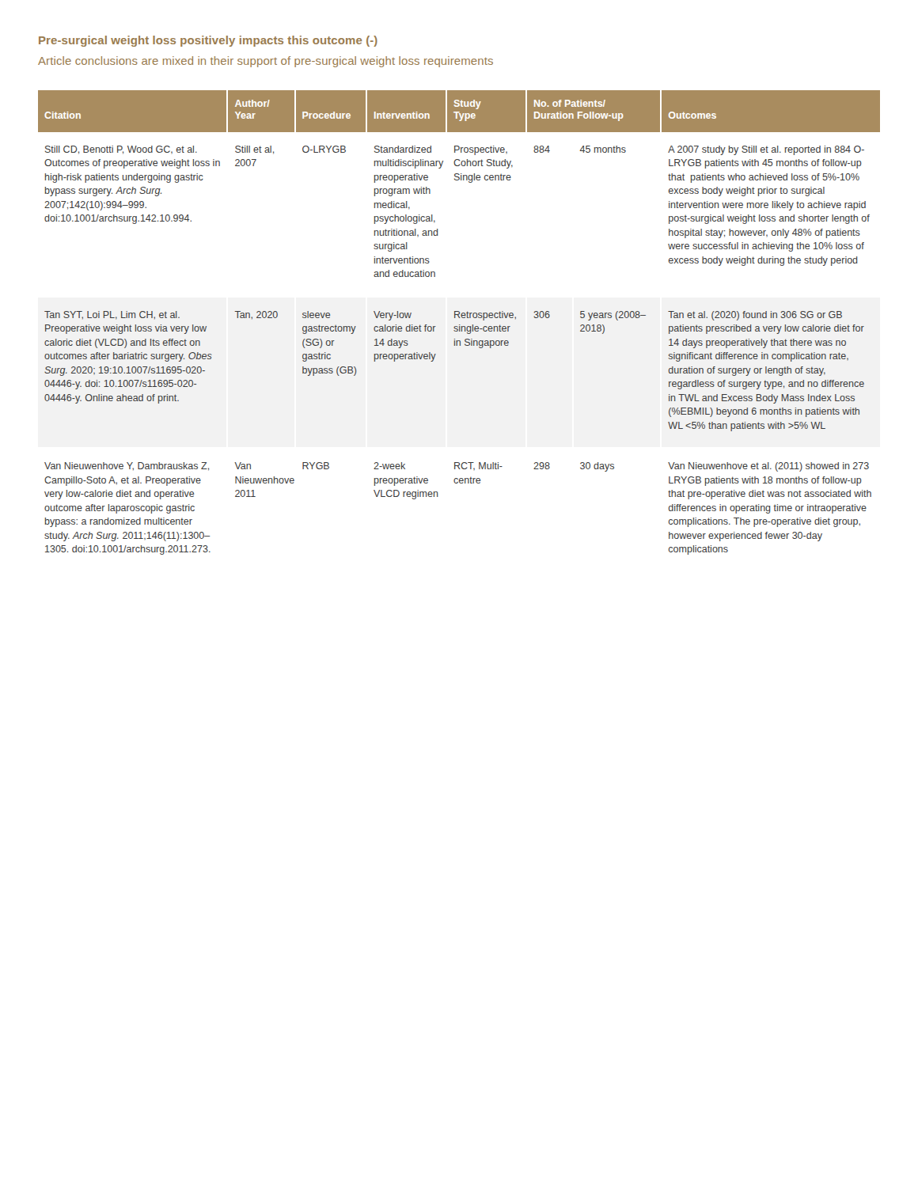Pre-surgical weight loss positively impacts this outcome (-)
Article conclusions are mixed in their support of pre-surgical weight loss requirements
| Citation | Author/ Year | Procedure | Intervention | Study Type | No. of Patients/ Duration Follow-up | Outcomes |
| --- | --- | --- | --- | --- | --- | --- |
| Still CD, Benotti P, Wood GC, et al. Outcomes of preoperative weight loss in high-risk patients undergoing gastric bypass surgery. Arch Surg. 2007;142(10):994–999. doi:10.1001/archsurg.142.10.994. | Still et al, 2007 | O-LRYGB | Standardized multidisciplinary preoperative program with medical, psychological, nutritional, and surgical interventions and education | Prospective, Cohort Study, Single centre | 884 | 45 months | A 2007 study by Still et al. reported in 884 O-LRYGB patients with 45 months of follow-up that patients who achieved loss of 5%-10% excess body weight prior to surgical intervention were more likely to achieve rapid post-surgical weight loss and shorter length of hospital stay; however, only 48% of patients were successful in achieving the 10% loss of excess body weight during the study period |
| Tan SYT, Loi PL, Lim CH, et al. Preoperative weight loss via very low caloric diet (VLCD) and Its effect on outcomes after bariatric surgery. Obes Surg. 2020; 19:10.1007/s11695-020-04446-y. doi: 10.1007/s11695-020-04446-y. Online ahead of print. | Tan, 2020 | sleeve gastrectomy (SG) or gastric bypass (GB) | Very-low calorie diet for 14 days preoperatively | Retrospective, single-center in Singapore | 306 | 5 years (2008–2018) | Tan et al. (2020) found in 306 SG or GB patients prescribed a very low calorie diet for 14 days preoperatively that there was no significant difference in complication rate, duration of surgery or length of stay, regardless of surgery type, and no difference in TWL and Excess Body Mass Index Loss (%EBMIL) beyond 6 months in patients with WL <5% than patients with >5% WL |
| Van Nieuwenhove Y, Dambrauskas Z, Campillo-Soto A, et al. Preoperative very low-calorie diet and operative outcome after laparoscopic gastric bypass: a randomized multicenter study. Arch Surg. 2011;146(11):1300–1305. doi:10.1001/archsurg.2011.273. | Van Nieuwenhove 2011 | RYGB | 2-week preoperative VLCD regimen | RCT, Multi-centre | 298 | 30 days | Van Nieuwenhove et al. (2011) showed in 273 LRYGB patients with 18 months of follow-up that pre-operative diet was not associated with differences in operating time or intraoperative complications. The pre-operative diet group, however experienced fewer 30-day complications |